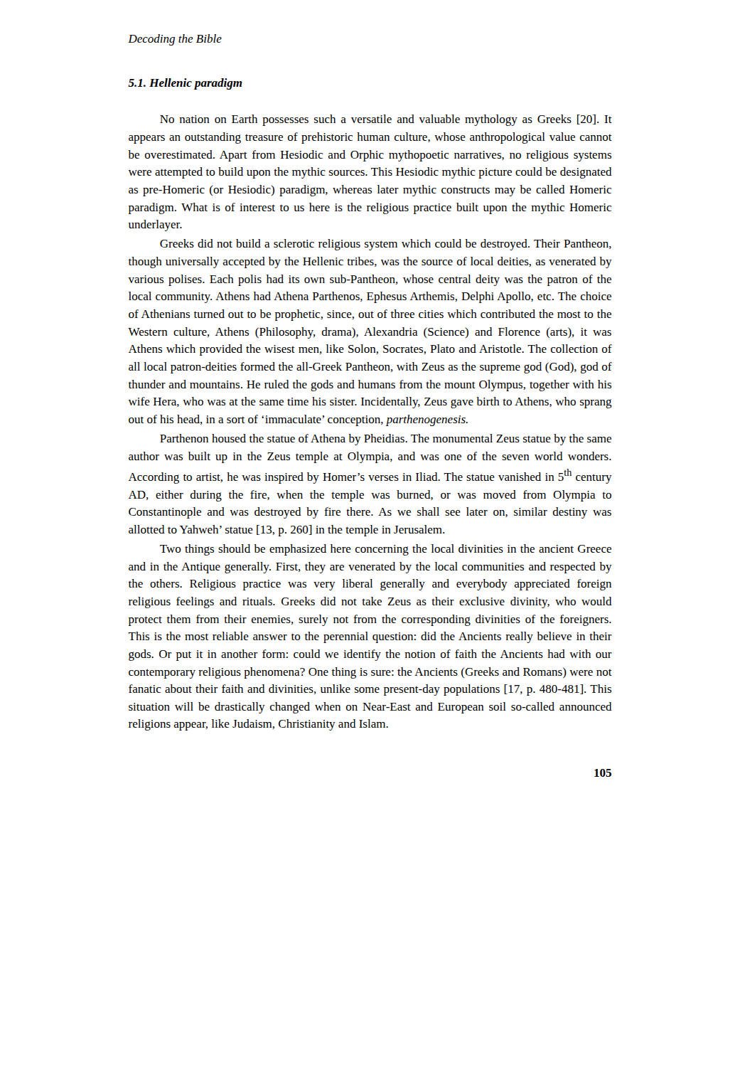Decoding the Bible
5.1. Hellenic paradigm
No nation on Earth possesses such a versatile and valuable mythology as Greeks [20]. It appears an outstanding treasure of prehistoric human culture, whose anthropological value cannot be overestimated. Apart from Hesiodic and Orphic mythopoetic narratives, no religious systems were attempted to build upon the mythic sources. This Hesiodic mythic picture could be designated as pre-Homeric (or Hesiodic) paradigm, whereas later mythic constructs may be called Homeric paradigm. What is of interest to us here is the religious practice built upon the mythic Homeric underlayer.
Greeks did not build a sclerotic religious system which could be destroyed. Their Pantheon, though universally accepted by the Hellenic tribes, was the source of local deities, as venerated by various polises. Each polis had its own sub-Pantheon, whose central deity was the patron of the local community. Athens had Athena Parthenos, Ephesus Arthemis, Delphi Apollo, etc. The choice of Athenians turned out to be prophetic, since, out of three cities which contributed the most to the Western culture, Athens (Philosophy, drama), Alexandria (Science) and Florence (arts), it was Athens which provided the wisest men, like Solon, Socrates, Plato and Aristotle. The collection of all local patron-deities formed the all-Greek Pantheon, with Zeus as the supreme god (God), god of thunder and mountains. He ruled the gods and humans from the mount Olympus, together with his wife Hera, who was at the same time his sister. Incidentally, Zeus gave birth to Athens, who sprang out of his head, in a sort of ‘immaculate’ conception, parthenogenesis.
Parthenon housed the statue of Athena by Pheidias. The monumental Zeus statue by the same author was built up in the Zeus temple at Olympia, and was one of the seven world wonders. According to artist, he was inspired by Homer’s verses in Iliad. The statue vanished in 5th century AD, either during the fire, when the temple was burned, or was moved from Olympia to Constantinople and was destroyed by fire there. As we shall see later on, similar destiny was allotted to Yahweh’ statue [13, p. 260] in the temple in Jerusalem.
Two things should be emphasized here concerning the local divinities in the ancient Greece and in the Antique generally. First, they are venerated by the local communities and respected by the others. Religious practice was very liberal generally and everybody appreciated foreign religious feelings and rituals. Greeks did not take Zeus as their exclusive divinity, who would protect them from their enemies, surely not from the corresponding divinities of the foreigners. This is the most reliable answer to the perennial question: did the Ancients really believe in their gods. Or put it in another form: could we identify the notion of faith the Ancients had with our contemporary religious phenomena? One thing is sure: the Ancients (Greeks and Romans) were not fanatic about their faith and divinities, unlike some present-day populations [17, p. 480-481]. This situation will be drastically changed when on Near-East and European soil so-called announced religions appear, like Judaism, Christianity and Islam.
105